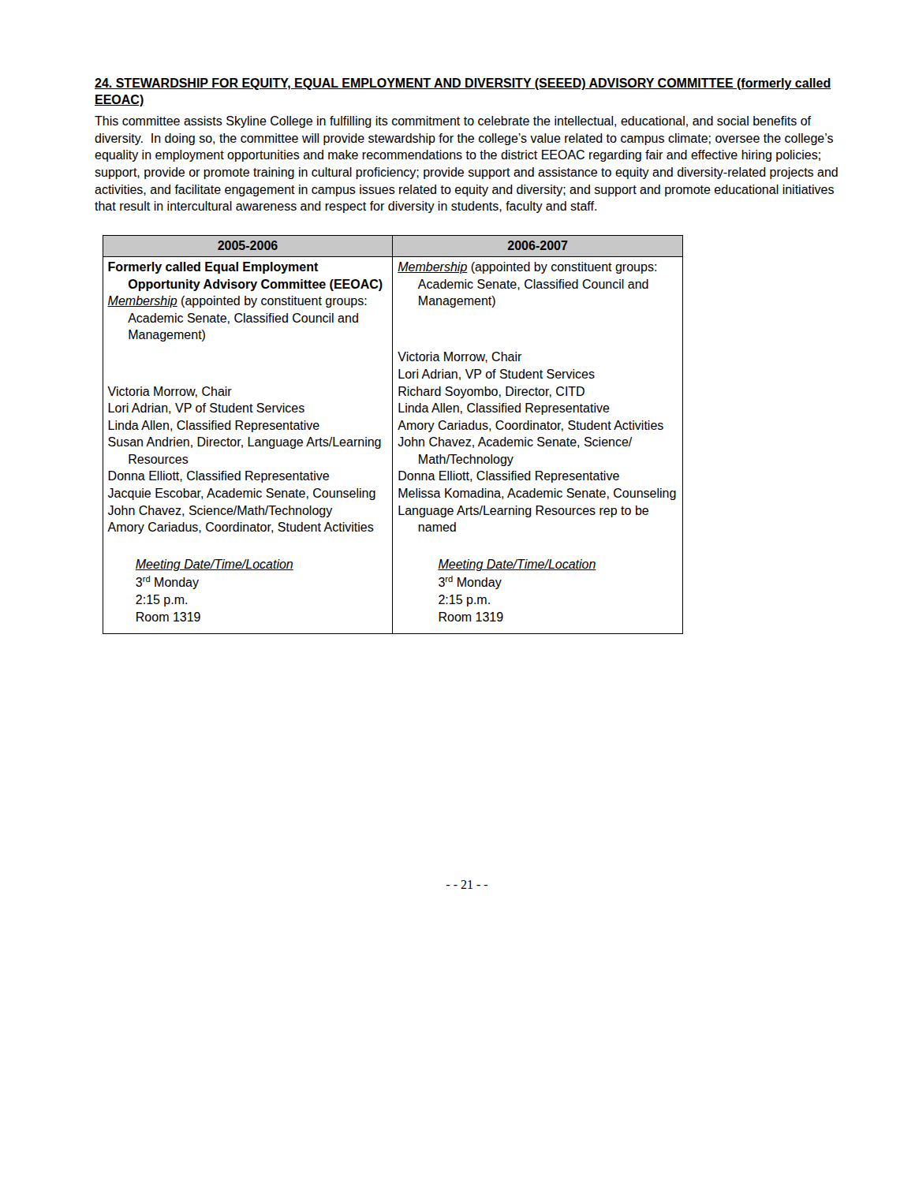24. STEWARDSHIP FOR EQUITY, EQUAL EMPLOYMENT AND DIVERSITY (SEEED) ADVISORY COMMITTEE (formerly called EEOAC)
This committee assists Skyline College in fulfilling its commitment to celebrate the intellectual, educational, and social benefits of diversity. In doing so, the committee will provide stewardship for the college’s value related to campus climate; oversee the college’s equality in employment opportunities and make recommendations to the district EEOAC regarding fair and effective hiring policies; support, provide or promote training in cultural proficiency; provide support and assistance to equity and diversity-related projects and activities, and facilitate engagement in campus issues related to equity and diversity; and support and promote educational initiatives that result in intercultural awareness and respect for diversity in students, faculty and staff.
| 2005-2006 | 2006-2007 |
| --- | --- |
| Formerly called Equal Employment Opportunity Advisory Committee (EEOAC) Membership (appointed by constituent groups: Academic Senate, Classified Council and Management) Victoria Morrow, Chair Lori Adrian, VP of Student Services Linda Allen, Classified Representative Susan Andrien, Director, Language Arts/Learning Resources Donna Elliott, Classified Representative Jacquie Escobar, Academic Senate, Counseling John Chavez, Science/Math/Technology Amory Cariadus, Coordinator, Student Activities Meeting Date/Time/Location 3 rd Monday 2:15 p.m. Room 1319 | Membership (appointed by constituent groups: Academic Senate, Classified Council and Management) Victoria Morrow, Chair Lori Adrian, VP of Student Services Richard Soyombo, Director, CITD Linda Allen, Classified Representative Amory Cariadus, Coordinator, Student Activities John Chavez, Academic Senate, Science/ Math/Technology Donna Elliott, Classified Representative Melissa Komadina, Academic Senate, Counseling Language Arts/Learning Resources rep to be named Meeting Date/Time/Location 3 rd Monday 2:15 p.m. Room 1319 |
- - 21 - -